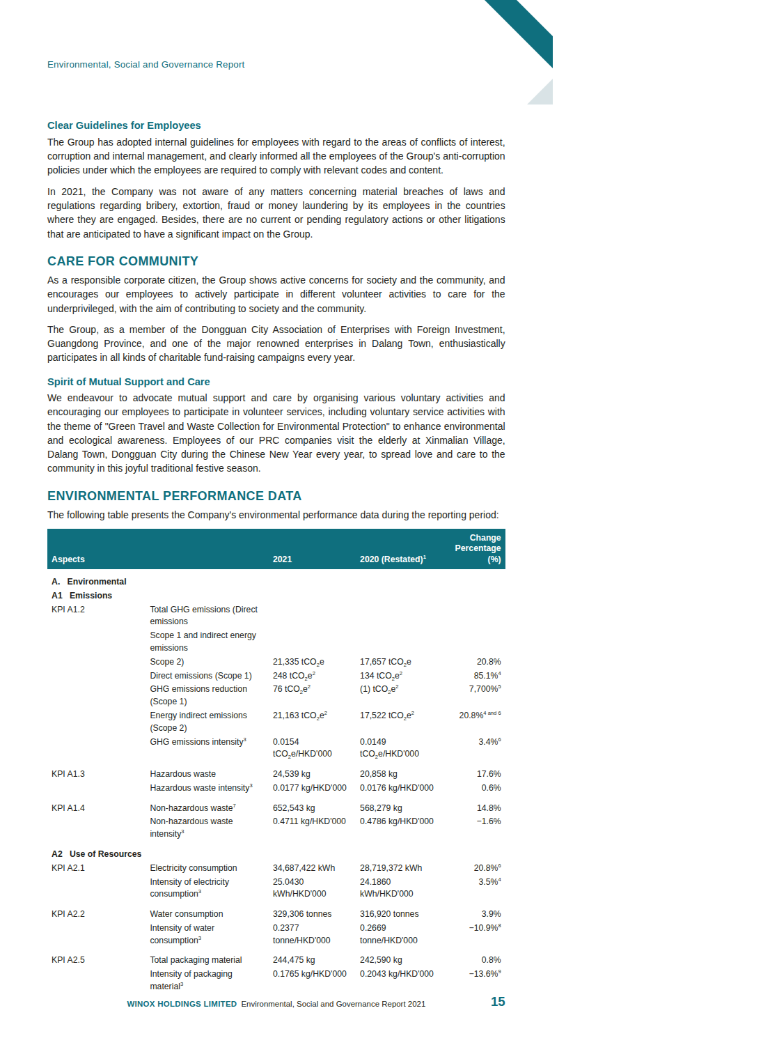Environmental, Social and Governance Report
Clear Guidelines for Employees
The Group has adopted internal guidelines for employees with regard to the areas of conflicts of interest, corruption and internal management, and clearly informed all the employees of the Group's anti-corruption policies under which the employees are required to comply with relevant codes and content.
In 2021, the Company was not aware of any matters concerning material breaches of laws and regulations regarding bribery, extortion, fraud or money laundering by its employees in the countries where they are engaged. Besides, there are no current or pending regulatory actions or other litigations that are anticipated to have a significant impact on the Group.
Care for Community
As a responsible corporate citizen, the Group shows active concerns for society and the community, and encourages our employees to actively participate in different volunteer activities to care for the underprivileged, with the aim of contributing to society and the community.
The Group, as a member of the Dongguan City Association of Enterprises with Foreign Investment, Guangdong Province, and one of the major renowned enterprises in Dalang Town, enthusiastically participates in all kinds of charitable fund-raising campaigns every year.
Spirit of Mutual Support and Care
We endeavour to advocate mutual support and care by organising various voluntary activities and encouraging our employees to participate in volunteer services, including voluntary service activities with the theme of "Green Travel and Waste Collection for Environmental Protection" to enhance environmental and ecological awareness. Employees of our PRC companies visit the elderly at Xinmalian Village, Dalang Town, Dongguan City during the Chinese New Year every year, to spread love and care to the community in this joyful traditional festive season.
Environmental Performance Data
The following table presents the Company's environmental performance data during the reporting period:
| Aspects | 2021 | 2020 (Restated) 1 | Change Percentage (%) |
| --- | --- | --- | --- |
| A. Environmental | | | | |
| A1 Emissions | | | | |
| KPI A1.2 | Total GHG emissions (Direct emissions | | | |
| | Scope 1 and indirect energy emissions | | | |
| | Scope 2) | 21,335 tCO 2 e | 17,657 tCO 2 e | 20.8% |
| | Direct emissions (Scope 1) | 248 tCO 2 e 2 | 134 tCO 2 e 2 | 85.1% 4 |
| | GHG emissions reduction (Scope 1) | 76 tCO 2 e 2 | (1) tCO 2 e 2 | 7,700% 5 |
| | Energy indirect emissions (Scope 2) | 21,163 tCO 2 e 2 | 17,522 tCO 2 e 2 | 20.8% 4 and 6 |
| | GHG emissions intensity 3 | 0.0154 tCO 2 e/HKD'000 | 0.0149 tCO 2 e/HKD'000 | 3.4% 6 |
| KPI A1.3 | Hazardous waste | 24,539 kg | 20,858 kg | 17.6% |
| | Hazardous waste intensity 3 | 0.0177 kg/HKD'000 | 0.0176 kg/HKD'000 | 0.6% |
| KPI A1.4 | Non-hazardous waste 7 | 652,543 kg | 568,279 kg | 14.8% |
| | Non-hazardous waste intensity 3 | 0.4711 kg/HKD'000 | 0.4786 kg/HKD'000 | −1.6% |
| A2 Use of Resources | | | | |
| KPI A2.1 | Electricity consumption | 34,687,422 kWh | 28,719,372 kWh | 20.8% 6 |
| | Intensity of electricity consumption 3 | 25.0430 kWh/HKD'000 | 24.1860 kWh/HKD'000 | 3.5% 4 |
| KPI A2.2 | Water consumption | 329,306 tonnes | 316,920 tonnes | 3.9% |
| | Intensity of water consumption 3 | 0.2377 tonne/HKD'000 | 0.2669 tonne/HKD'000 | −10.9% 8 |
| KPI A2.5 | Total packaging material | 244,475 kg | 242,590 kg | 0.8% |
| | Intensity of packaging material 3 | 0.1765 kg/HKD'000 | 0.2043 kg/HKD'000 | −13.6% 9 |
WINOX HOLDINGS LIMITED Environmental, Social and Governance Report 2021 15